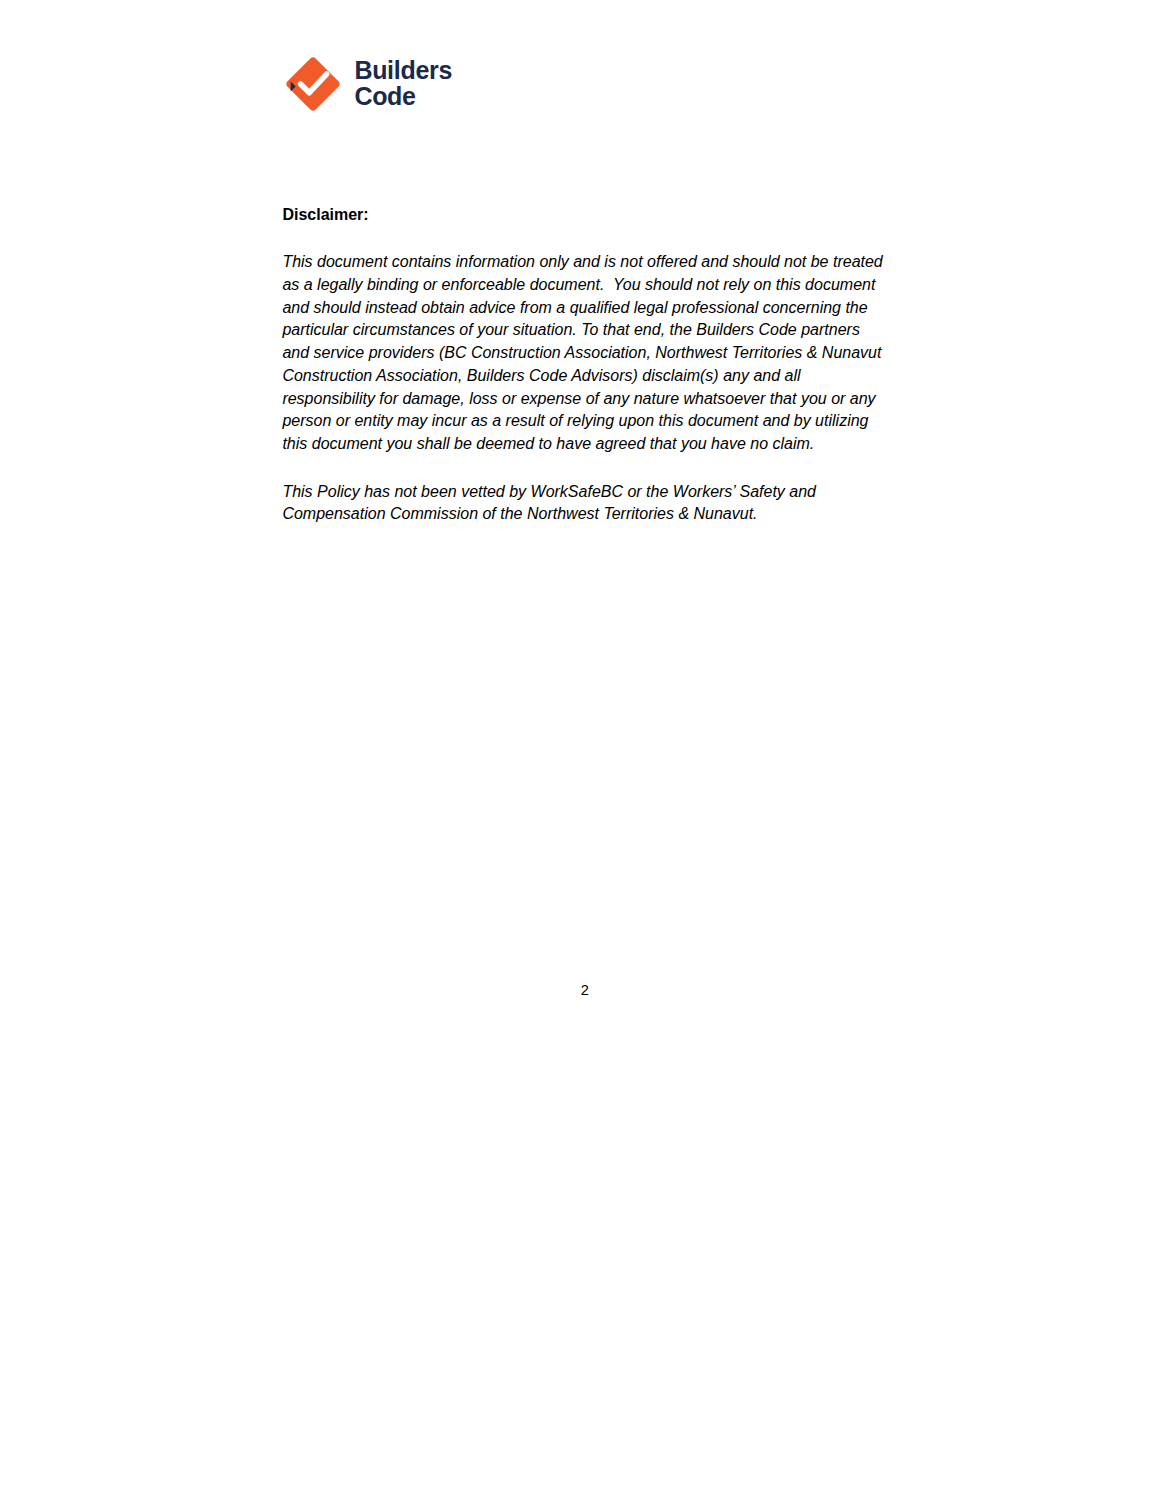Builders
Code
Disclaimer:
This document contains information only and is not offered and should not be treated as a legally binding or enforceable document. You should not rely on this document and should instead obtain advice from a qualified legal professional concerning the particular circumstances of your situation. To that end, the Builders Code partners and service providers (BC Construction Association, Northwest Territories & Nunavut Construction Association, Builders Code Advisors) disclaim(s) any and all responsibility for damage, loss or expense of any nature whatsoever that you or any person or entity may incur as a result of relying upon this document and by utilizing this document you shall be deemed to have agreed that you have no claim.
This Policy has not been vetted by WorkSafeBC or the Workers’ Safety and Compensation Commission of the Northwest Territories & Nunavut.
2